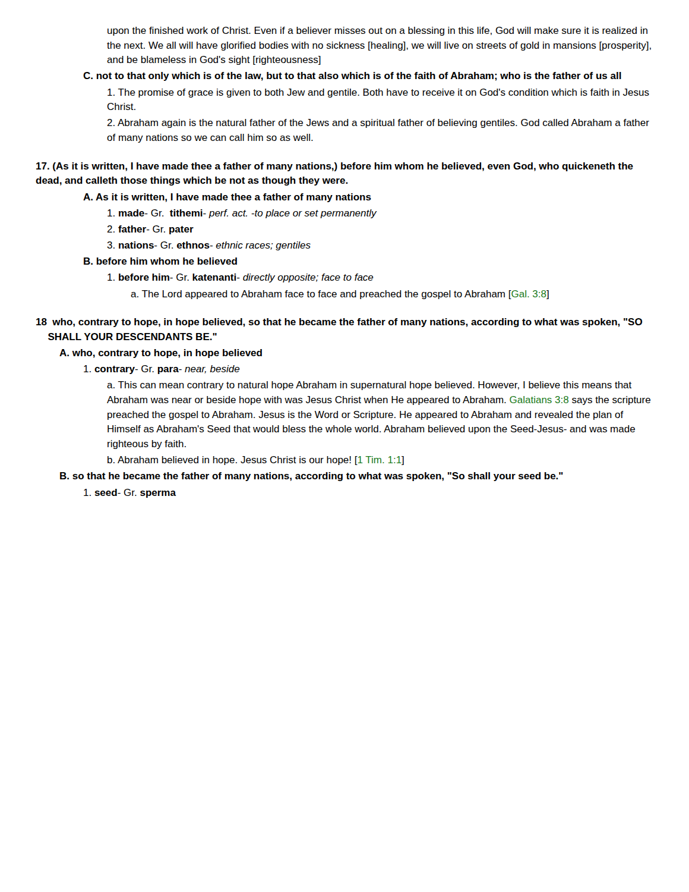upon the finished work of Christ. Even if a believer misses out on a blessing in this life, God will make sure it is realized in the next. We all will have glorified bodies with no sickness [healing], we will live on streets of gold in mansions [prosperity], and be blameless in God's sight [righteousness]
C. not to that only which is of the law, but to that also which is of the faith of Abraham; who is the father of us all
1. The promise of grace is given to both Jew and gentile. Both have to receive it on God's condition which is faith in Jesus Christ.
2. Abraham again is the natural father of the Jews and a spiritual father of believing gentiles. God called Abraham a father of many nations so we can call him so as well.
17. (As it is written, I have made thee a father of many nations,) before him whom he believed, even God, who quickeneth the dead, and calleth those things which be not as though they were.
A. As it is written, I have made thee a father of many nations
1. made- Gr. tithemi- perf. act. -to place or set permanently
2. father- Gr. pater
3. nations- Gr. ethnos- ethnic races; gentiles
B. before him whom he believed
1. before him- Gr. katenanti- directly opposite; face to face
a. The Lord appeared to Abraham face to face and preached the gospel to Abraham [Gal. 3:8]
18 who, contrary to hope, in hope believed, so that he became the father of many nations, according to what was spoken, "SO SHALL YOUR DESCENDANTS BE."
A. who, contrary to hope, in hope believed
1. contrary- Gr. para- near, beside
a. This can mean contrary to natural hope Abraham in supernatural hope believed. However, I believe this means that Abraham was near or beside hope with was Jesus Christ when He appeared to Abraham. Galatians 3:8 says the scripture preached the gospel to Abraham. Jesus is the Word or Scripture. He appeared to Abraham and revealed the plan of Himself as Abraham's Seed that would bless the whole world. Abraham believed upon the Seed-Jesus- and was made righteous by faith.
b. Abraham believed in hope. Jesus Christ is our hope! [1 Tim. 1:1]
B. so that he became the father of many nations, according to what was spoken, "So shall your seed be."
1. seed- Gr. sperma